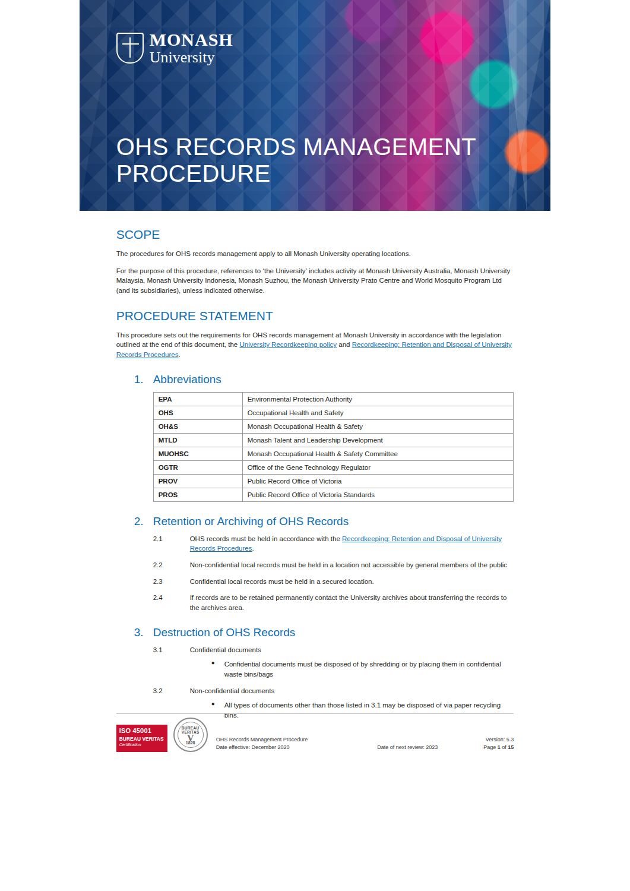MONASH University
OHS RECORDS MANAGEMENT
PROCEDURE
SCOPE
The procedures for OHS records management apply to all Monash University operating locations.
For the purpose of this procedure, references to ‘the University’ includes activity at Monash University Australia, Monash University Malaysia, Monash University Indonesia, Monash Suzhou, the Monash University Prato Centre and World Mosquito Program Ltd (and its subsidiaries), unless indicated otherwise.
PROCEDURE STATEMENT
This procedure sets out the requirements for OHS records management at Monash University in accordance with the legislation outlined at the end of this document, the University Recordkeeping policy and Recordkeeping: Retention and Disposal of University Records Procedures.
1. Abbreviations
| EPA | Environmental Protection Authority |
| OHS | Occupational Health and Safety |
| OH&S | Monash Occupational Health & Safety |
| MTLD | Monash Talent and Leadership Development |
| MUOHSC | Monash Occupational Health & Safety Committee |
| OGTR | Office of the Gene Technology Regulator |
| PROV | Public Record Office of Victoria |
| PROS | Public Record Office of Victoria Standards |
2. Retention or Archiving of OHS Records
2.1 OHS records must be held in accordance with the Recordkeeping: Retention and Disposal of University Records Procedures.
2.2 Non-confidential local records must be held in a location not accessible by general members of the public
2.3 Confidential local records must be held in a secured location.
2.4 If records are to be retained permanently contact the University archives about transferring the records to the archives area.
3. Destruction of OHS Records
3.1 Confidential documents
Confidential documents must be disposed of by shredding or by placing them in confidential waste bins/bags
3.2 Non-confidential documents
All types of documents other than those listed in 3.1 may be disposed of via paper recycling bins.
ISO 45001
BUREAU VERITAS
Certification
BUREAU VERITAS
V
1828
OHS Records Management Procedure Date effective: December 2020
Date of next review: 2023
Version: 5.3 Page 1 of 15